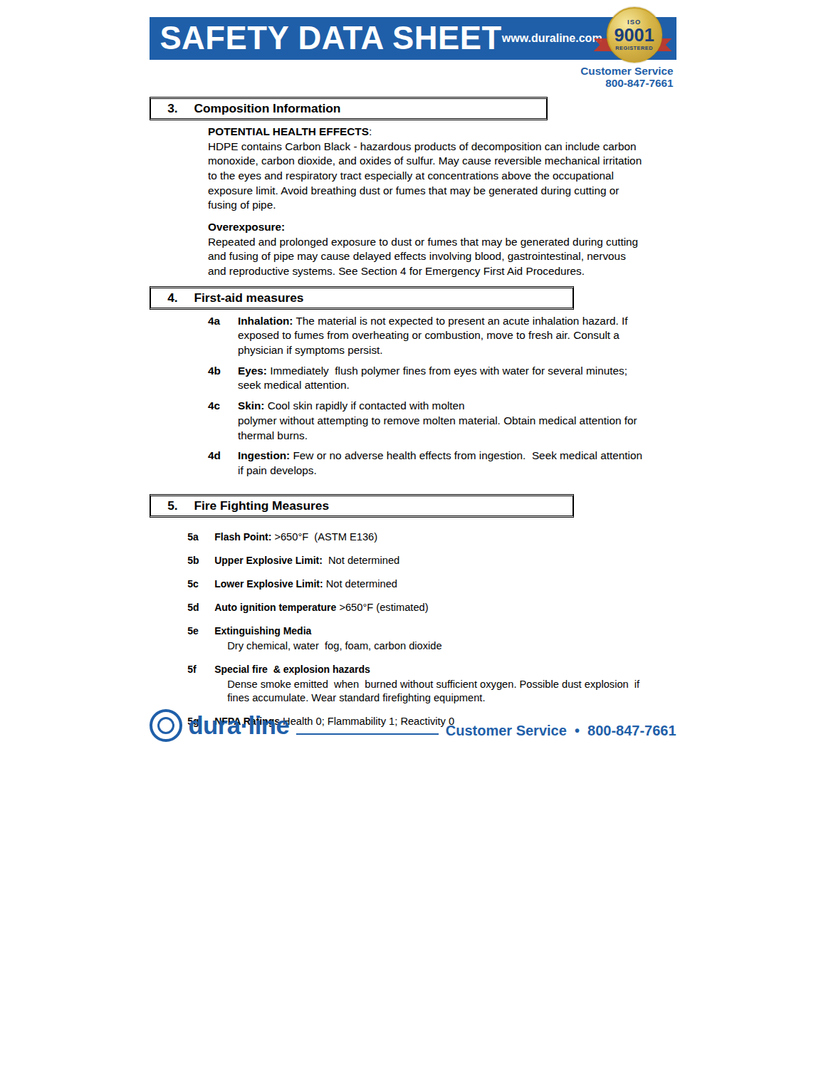SAFETY DATA SHEET
www.duraline.com
ISO
9001
REGISTERED
Customer Service
800-847-7661
3. Composition Information
POTENTIAL HEALTH EFFECTS:
HDPE contains Carbon Black - hazardous products of decomposition can include carbon monoxide, carbon dioxide, and oxides of sulfur. May cause reversible mechanical irritation to the eyes and respiratory tract especially at concentrations above the occupational exposure limit. Avoid breathing dust or fumes that may be generated during cutting or fusing of pipe.
Overexposure:
Repeated and prolonged exposure to dust or fumes that may be generated during cutting and fusing of pipe may cause delayed effects involving blood, gastrointestinal, nervous and reproductive systems. See Section 4 for Emergency First Aid Procedures.
4. First-aid measures
4a
Inhalation: The material is not expected to present an acute inhalation hazard. If exposed to fumes from overheating or combustion, move to fresh air. Consult a physician if symptoms persist.
4b
Eyes: Immediately flush polymer fines from eyes with water for several minutes; seek medical attention.
4c
Skin: Cool skin rapidly if contacted with molten
polymer without attempting to remove molten material. Obtain medical attention for thermal burns.
4d
Ingestion: Few or no adverse health effects from ingestion. Seek medical attention if pain develops.
5. Fire Fighting Measures
5a
Flash Point: >650°F (ASTM E136)
5b
Upper Explosive Limit: Not determined
5c
Lower Explosive Limit: Not determined
5d
Auto ignition temperature >650°F (estimated)
5e
Extinguishing Media
Dry chemical, water fog, foam, carbon dioxide
5f
Special fire & explosion hazards
Dense smoke emitted when burned without sufficient oxygen. Possible dust explosion if fines accumulate. Wear standard firefighting equipment.
5g
NFPA Ratings Health 0; Flammability 1; Reactivity 0
dura·line
Customer Service • 800-847-7661